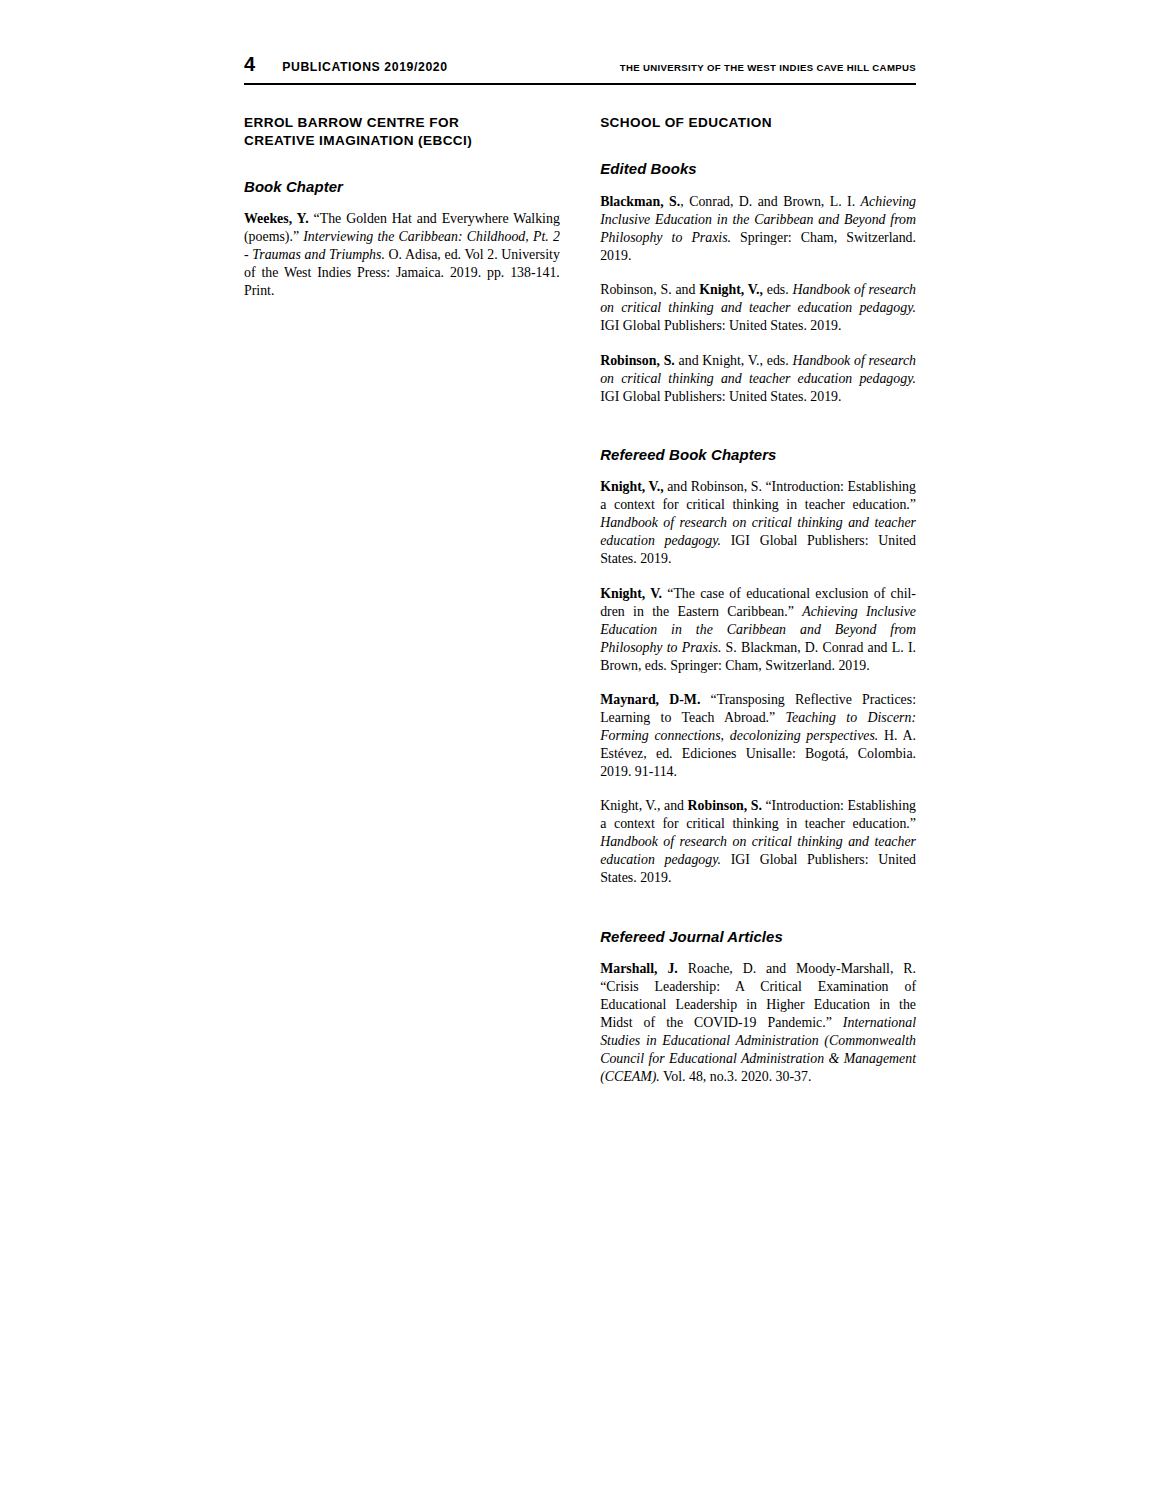4 PUBLICATIONS 2019/2020
THE UNIVERSITY OF THE WEST INDIES CAVE HILL CAMPUS
Errol Barrow Centre for
Creative Imagination (EBCCI)
Book Chapter
Weekes, Y. “The Golden Hat and Everywhere Walking (poems).” Interviewing the Caribbean: Childhood, Pt. 2 - Traumas and Triumphs. O. Adisa, ed. Vol 2. University of the West Indies Press: Jamaica. 2019. pp. 138-141. Print.
School of Education
Edited Books
Blackman, S., Conrad, D. and Brown, L. I. Achieving Inclusive Education in the Caribbean and Beyond from Philosophy to Praxis. Springer: Cham, Switzerland. 2019.
Robinson, S. and Knight, V., eds. Handbook of research on critical thinking and teacher education pedagogy. IGI Global Publishers: United States. 2019.
Robinson, S. and Knight, V., eds. Handbook of research on critical thinking and teacher education pedagogy. IGI Global Publishers: United States. 2019.
Refereed Book Chapters
Knight, V., and Robinson, S. “Introduction: Establishing a context for critical thinking in teacher education.” Handbook of research on critical thinking and teacher education pedagogy. IGI Global Publishers: United States. 2019.
Knight, V. “The case of educational exclusion of children in the Eastern Caribbean.” Achieving Inclusive Education in the Caribbean and Beyond from Philosophy to Praxis. S. Blackman, D. Conrad and L. I. Brown, eds. Springer: Cham, Switzerland. 2019.
Maynard, D-M. “Transposing Reflective Practices: Learning to Teach Abroad.” Teaching to Discern: Forming connections, decolonizing perspectives. H. A. Estévez, ed. Ediciones Unisalle: Bogotá, Colombia. 2019. 91-114.
Knight, V., and Robinson, S. “Introduction: Establishing a context for critical thinking in teacher education.” Handbook of research on critical thinking and teacher education pedagogy. IGI Global Publishers: United States. 2019.
Refereed Journal Articles
Marshall, J. Roache, D. and Moody-Marshall, R. “Crisis Leadership: A Critical Examination of Educational Leadership in Higher Education in the Midst of the COVID-19 Pandemic.” International Studies in Educational Administration (Commonwealth Council for Educational Administration & Management (CCEAM). Vol. 48, no.3. 2020. 30-37.